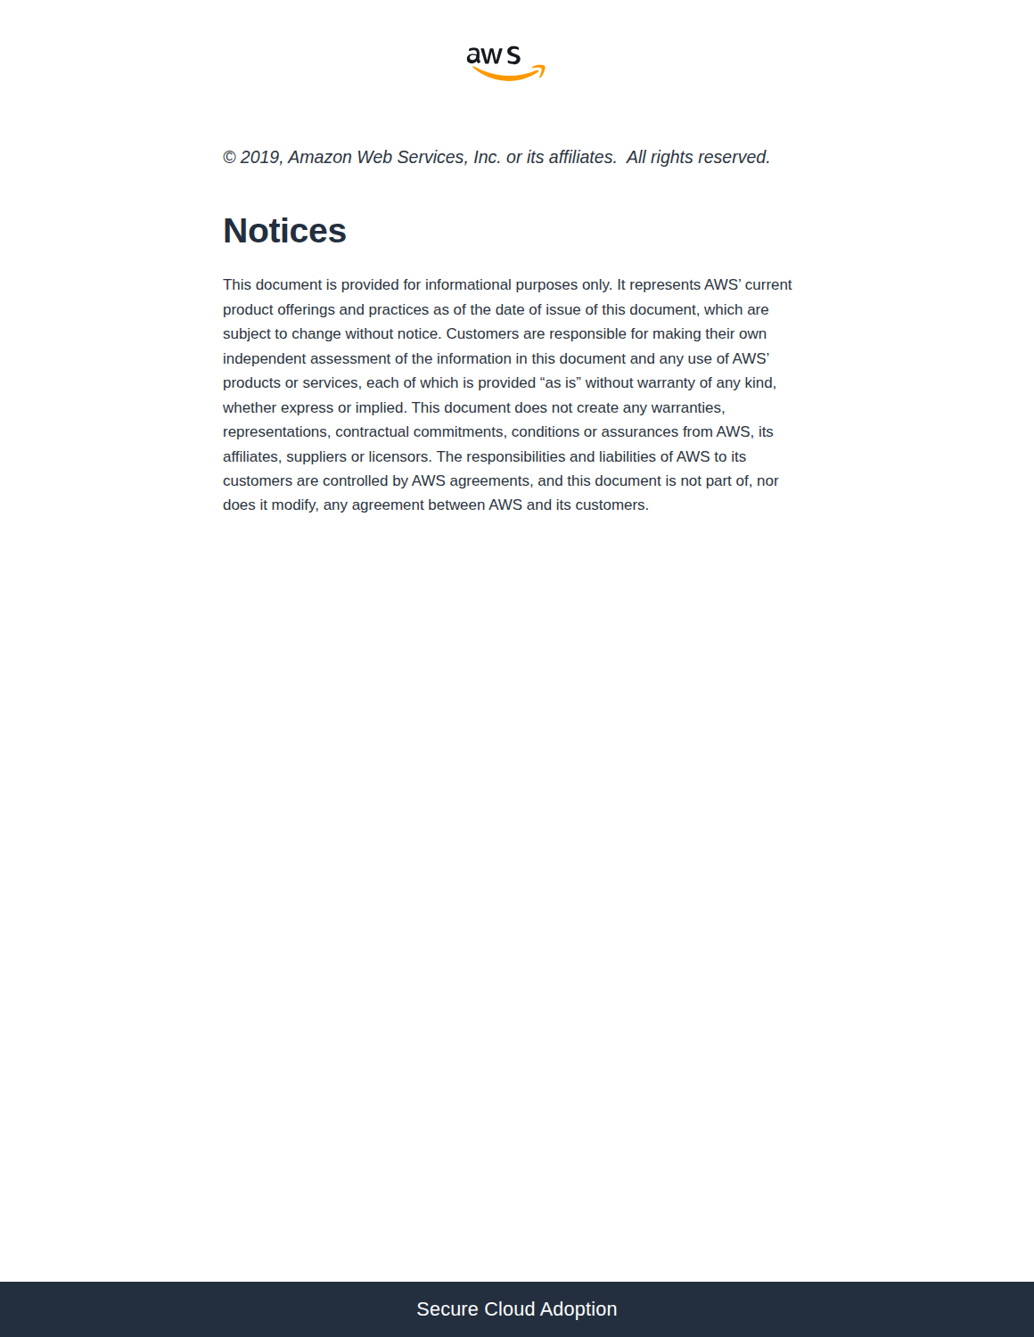© 2019, Amazon Web Services, Inc. or its affiliates. All rights reserved.
Notices
This document is provided for informational purposes only. It represents AWS’ current product offerings and practices as of the date of issue of this document, which are subject to change without notice. Customers are responsible for making their own independent assessment of the information in this document and any use of AWS’ products or services, each of which is provided “as is” without warranty of any kind, whether express or implied. This document does not create any warranties, representations, contractual commitments, conditions or assurances from AWS, its affiliates, suppliers or licensors. The responsibilities and liabilities of AWS to its customers are controlled by AWS agreements, and this document is not part of, nor does it modify, any agreement between AWS and its customers.
Secure Cloud Adoption